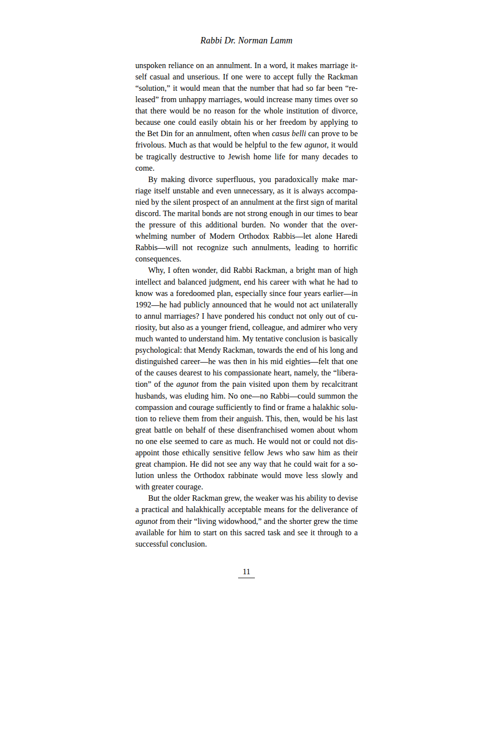Rabbi Dr. Norman Lamm
unspoken reliance on an annulment. In a word, it makes marriage itself casual and unserious. If one were to accept fully the Rackman “solution,” it would mean that the number that had so far been “released” from unhappy marriages, would increase many times over so that there would be no reason for the whole institution of divorce, because one could easily obtain his or her freedom by applying to the Bet Din for an annulment, often when casus belli can prove to be frivolous. Much as that would be helpful to the few agunot, it would be tragically destructive to Jewish home life for many decades to come.
By making divorce superfluous, you paradoxically make marriage itself unstable and even unnecessary, as it is always accompanied by the silent prospect of an annulment at the first sign of marital discord. The marital bonds are not strong enough in our times to bear the pressure of this additional burden. No wonder that the overwhelming number of Modern Orthodox Rabbis—let alone Haredi Rabbis—will not recognize such annulments, leading to horrific consequences.
Why, I often wonder, did Rabbi Rackman, a bright man of high intellect and balanced judgment, end his career with what he had to know was a foredoomed plan, especially since four years earlier—in 1992—he had publicly announced that he would not act unilaterally to annul marriages? I have pondered his conduct not only out of curiosity, but also as a younger friend, colleague, and admirer who very much wanted to understand him. My tentative conclusion is basically psychological: that Mendy Rackman, towards the end of his long and distinguished career—he was then in his mid eighties—felt that one of the causes dearest to his compassionate heart, namely, the “liberation” of the agunot from the pain visited upon them by recalcitrant husbands, was eluding him. No one—no Rabbi—could summon the compassion and courage sufficiently to find or frame a halakhic solution to relieve them from their anguish. This, then, would be his last great battle on behalf of these disenfranchised women about whom no one else seemed to care as much. He would not or could not disappoint those ethically sensitive fellow Jews who saw him as their great champion. He did not see any way that he could wait for a solution unless the Orthodox rabbinate would move less slowly and with greater courage.
But the older Rackman grew, the weaker was his ability to devise a practical and halakhically acceptable means for the deliverance of agunot from their “living widowhood,” and the shorter grew the time available for him to start on this sacred task and see it through to a successful conclusion.
11